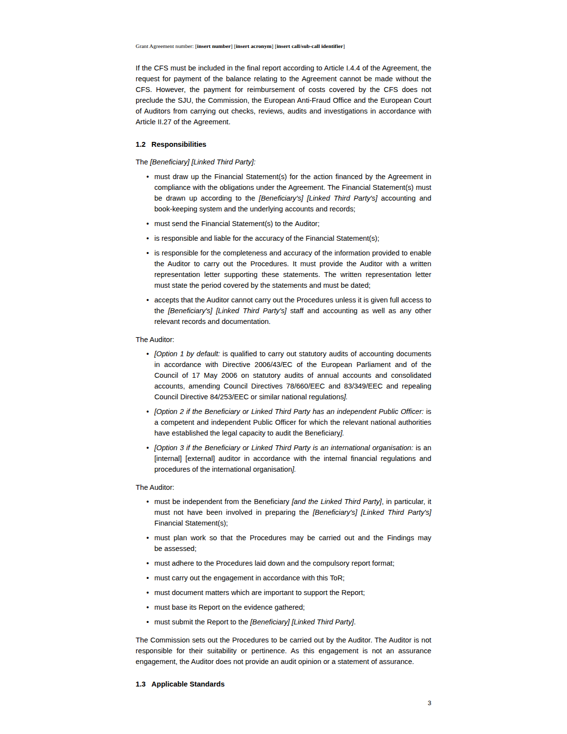Grant Agreement number: [insert number] [insert acronym] [insert call/sub-call identifier]
If the CFS must be included in the final report according to Article I.4.4 of the Agreement, the request for payment of the balance relating to the Agreement cannot be made without the CFS. However, the payment for reimbursement of costs covered by the CFS does not preclude the SJU, the Commission, the European Anti-Fraud Office and the European Court of Auditors from carrying out checks, reviews, audits and investigations in accordance with Article II.27 of the Agreement.
1.2 Responsibilities
The [Beneficiary] [Linked Third Party]:
must draw up the Financial Statement(s) for the action financed by the Agreement in compliance with the obligations under the Agreement. The Financial Statement(s) must be drawn up according to the [Beneficiary's] [Linked Third Party's] accounting and book-keeping system and the underlying accounts and records;
must send the Financial Statement(s) to the Auditor;
is responsible and liable for the accuracy of the Financial Statement(s);
is responsible for the completeness and accuracy of the information provided to enable the Auditor to carry out the Procedures. It must provide the Auditor with a written representation letter supporting these statements. The written representation letter must state the period covered by the statements and must be dated;
accepts that the Auditor cannot carry out the Procedures unless it is given full access to the [Beneficiary's] [Linked Third Party's] staff and accounting as well as any other relevant records and documentation.
The Auditor:
[Option 1 by default: is qualified to carry out statutory audits of accounting documents in accordance with Directive 2006/43/EC of the European Parliament and of the Council of 17 May 2006 on statutory audits of annual accounts and consolidated accounts, amending Council Directives 78/660/EEC and 83/349/EEC and repealing Council Directive 84/253/EEC or similar national regulations].
[Option 2 if the Beneficiary or Linked Third Party has an independent Public Officer: is a competent and independent Public Officer for which the relevant national authorities have established the legal capacity to audit the Beneficiary].
[Option 3 if the Beneficiary or Linked Third Party is an international organisation: is an [internal] [external] auditor in accordance with the internal financial regulations and procedures of the international organisation].
The Auditor:
must be independent from the Beneficiary [and the Linked Third Party], in particular, it must not have been involved in preparing the [Beneficiary's] [Linked Third Party's] Financial Statement(s);
must plan work so that the Procedures may be carried out and the Findings may be assessed;
must adhere to the Procedures laid down and the compulsory report format;
must carry out the engagement in accordance with this ToR;
must document matters which are important to support the Report;
must base its Report on the evidence gathered;
must submit the Report to the [Beneficiary] [Linked Third Party].
The Commission sets out the Procedures to be carried out by the Auditor. The Auditor is not responsible for their suitability or pertinence. As this engagement is not an assurance engagement, the Auditor does not provide an audit opinion or a statement of assurance.
1.3 Applicable Standards
3